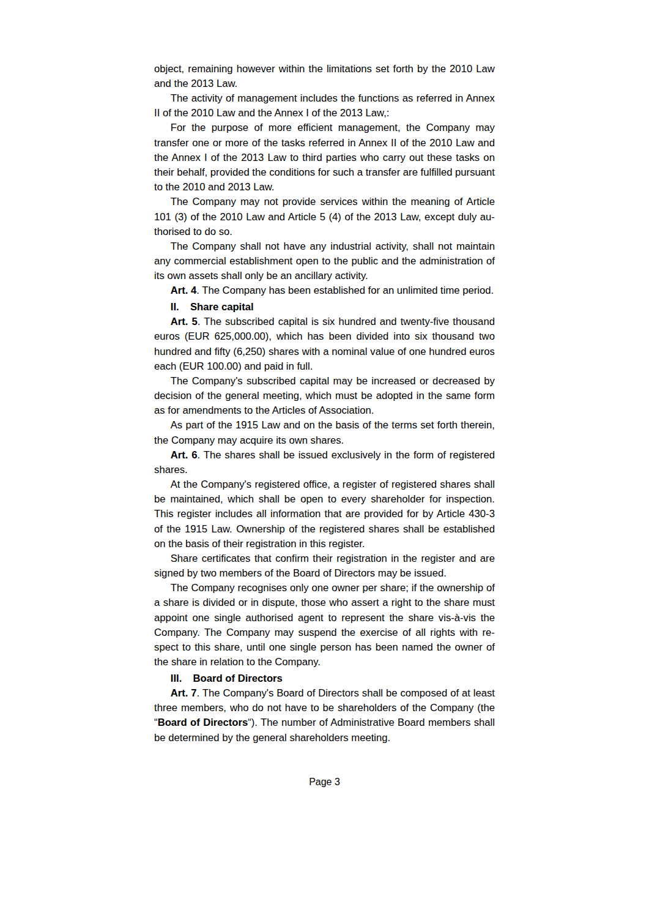object, remaining however within the limitations set forth by the 2010 Law and the 2013 Law.
The activity of management includes the functions as referred in Annex II of the 2010 Law and the Annex I of the 2013 Law,:
For the purpose of more efficient management, the Company may transfer one or more of the tasks referred in Annex II of the 2010 Law and the Annex I of the 2013 Law to third parties who carry out these tasks on their behalf, provided the conditions for such a transfer are fulfilled pursuant to the 2010 and 2013 Law.
The Company may not provide services within the meaning of Article 101 (3) of the 2010 Law and Article 5 (4) of the 2013 Law, except duly authorised to do so.
The Company shall not have any industrial activity, shall not maintain any commercial establishment open to the public and the administration of its own assets shall only be an ancillary activity.
Art. 4. The Company has been established for an unlimited time period.
II. Share capital
Art. 5. The subscribed capital is six hundred and twenty-five thousand euros (EUR 625,000.00), which has been divided into six thousand two hundred and fifty (6,250) shares with a nominal value of one hundred euros each (EUR 100.00) and paid in full.
The Company's subscribed capital may be increased or decreased by decision of the general meeting, which must be adopted in the same form as for amendments to the Articles of Association.
As part of the 1915 Law and on the basis of the terms set forth therein, the Company may acquire its own shares.
Art. 6. The shares shall be issued exclusively in the form of registered shares.
At the Company's registered office, a register of registered shares shall be maintained, which shall be open to every shareholder for inspection. This register includes all information that are provided for by Article 430-3 of the 1915 Law. Ownership of the registered shares shall be established on the basis of their registration in this register.
Share certificates that confirm their registration in the register and are signed by two members of the Board of Directors may be issued.
The Company recognises only one owner per share; if the ownership of a share is divided or in dispute, those who assert a right to the share must appoint one single authorised agent to represent the share vis-à-vis the Company. The Company may suspend the exercise of all rights with respect to this share, until one single person has been named the owner of the share in relation to the Company.
III. Board of Directors
Art. 7. The Company's Board of Directors shall be composed of at least three members, who do not have to be shareholders of the Company (the “Board of Directors“). The number of Administrative Board members shall be determined by the general shareholders meeting.
Page 3